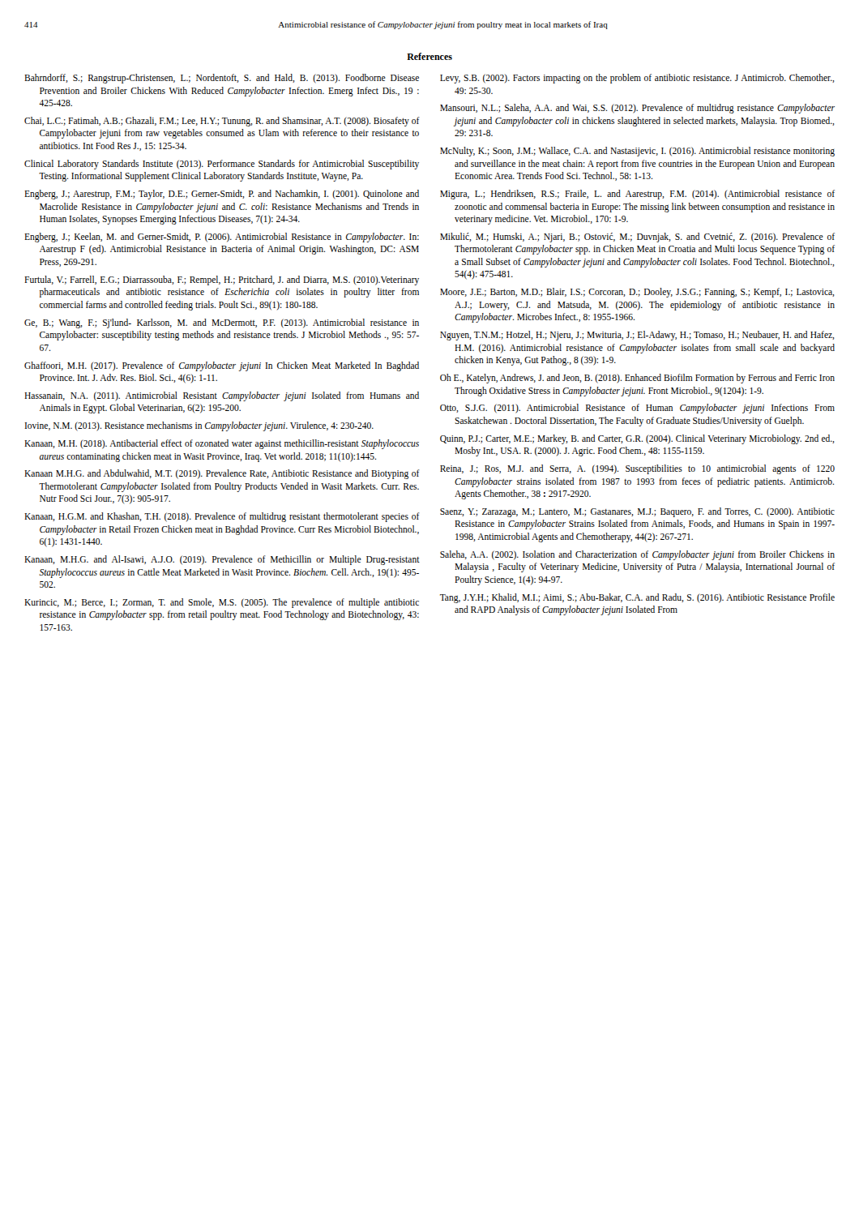414 Antimicrobial resistance of Campylobacter jejuni from poultry meat in local markets of Iraq
References
Bahrndorff, S.; Rangstrup-Christensen, L.; Nordentoft, S. and Hald, B. (2013). Foodborne Disease Prevention and Broiler Chickens With Reduced Campylobacter Infection. Emerg Infect Dis., 19 : 425-428.
Chai, L.C.; Fatimah, A.B.; Ghazali, F.M.; Lee, H.Y.; Tunung, R. and Shamsinar, A.T. (2008). Biosafety of Campylobacter jejuni from raw vegetables consumed as Ulam with reference to their resistance to antibiotics. Int Food Res J., 15: 125-34.
Clinical Laboratory Standards Institute (2013). Performance Standards for Antimicrobial Susceptibility Testing. Informational Supplement Clinical Laboratory Standards Institute, Wayne, Pa.
Engberg, J.; Aarestrup, F.M.; Taylor, D.E.; Gerner-Smidt, P. and Nachamkin, I. (2001). Quinolone and Macrolide Resistance in Campylobacter jejuni and C. coli: Resistance Mechanisms and Trends in Human Isolates, Synopses Emerging Infectious Diseases, 7(1): 24-34.
Engberg, J.; Keelan, M. and Gerner-Smidt, P. (2006). Antimicrobial Resistance in Campylobacter. In: Aarestrup F (ed). Antimicrobial Resistance in Bacteria of Animal Origin. Washington, DC: ASM Press, 269-291.
Furtula, V.; Farrell, E.G.; Diarrassouba, F.; Rempel, H.; Pritchard, J. and Diarra, M.S. (2010).Veterinary pharmaceuticals and antibiotic resistance of Escherichia coli isolates in poultry litter from commercial farms and controlled feeding trials. Poult Sci., 89(1): 180-188.
Ge, B.; Wang, F.; Sj'lund- Karlsson, M. and McDermott, P.F. (2013). Antimicrobial resistance in Campylobacter: susceptibility testing methods and resistance trends. J Microbiol Methods ., 95: 57-67.
Ghaffoori, M.H. (2017). Prevalence of Campylobacter jejuni In Chicken Meat Marketed In Baghdad Province. Int. J. Adv. Res. Biol. Sci., 4(6): 1-11.
Hassanain, N.A. (2011). Antimicrobial Resistant Campylobacter jejuni Isolated from Humans and Animals in Egypt. Global Veterinarian, 6(2): 195-200.
Iovine, N.M. (2013). Resistance mechanisms in Campylobacter jejuni. Virulence, 4: 230-240.
Kanaan, M.H. (2018). Antibacterial effect of ozonated water against methicillin-resistant Staphylococcus aureus contaminating chicken meat in Wasit Province, Iraq. Vet world. 2018; 11(10):1445.
Kanaan M.H.G. and Abdulwahid, M.T. (2019). Prevalence Rate, Antibiotic Resistance and Biotyping of Thermotolerant Campylobacter Isolated from Poultry Products Vended in Wasit Markets. Curr. Res. Nutr Food Sci Jour., 7(3): 905-917.
Kanaan, H.G.M. and Khashan, T.H. (2018). Prevalence of multidrug resistant thermotolerant species of Campylobacter in Retail Frozen Chicken meat in Baghdad Province. Curr Res Microbiol Biotechnol., 6(1): 1431-1440.
Kanaan, M.H.G. and Al-Isawi, A.J.O. (2019). Prevalence of Methicillin or Multiple Drug-resistant Staphylococcus aureus in Cattle Meat Marketed in Wasit Province. Biochem. Cell. Arch., 19(1): 495-502.
Kurincic, M.; Berce, I.; Zorman, T. and Smole, M.S. (2005). The prevalence of multiple antibiotic resistance in Campylobacter spp. from retail poultry meat. Food Technology and Biotechnology, 43: 157-163.
Levy, S.B. (2002). Factors impacting on the problem of antibiotic resistance. J Antimicrob. Chemother., 49: 25-30.
Mansouri, N.L.; Saleha, A.A. and Wai, S.S. (2012). Prevalence of multidrug resistance Campylobacter jejuni and Campylobacter coli in chickens slaughtered in selected markets, Malaysia. Trop Biomed., 29: 231-8.
McNulty, K.; Soon, J.M.; Wallace, C.A. and Nastasijevic, I. (2016). Antimicrobial resistance monitoring and surveillance in the meat chain: A report from five countries in the European Union and European Economic Area. Trends Food Sci. Technol., 58: 1-13.
Migura, L.; Hendriksen, R.S.; Fraile, L. and Aarestrup, F.M. (2014). (Antimicrobial resistance of zoonotic and commensal bacteria in Europe: The missing link between consumption and resistance in veterinary medicine. Vet. Microbiol., 170: 1-9.
Mikulić, M.; Humski, A.; Njari, B.; Ostović, M.; Duvnjak, S. and Cvetnić, Z. (2016). Prevalence of Thermotolerant Campylobacter spp. in Chicken Meat in Croatia and Multi locus Sequence Typing of a Small Subset of Campylobacter jejuni and Campylobacter coli Isolates. Food Technol. Biotechnol., 54(4): 475-481.
Moore, J.E.; Barton, M.D.; Blair, I.S.; Corcoran, D.; Dooley, J.S.G.; Fanning, S.; Kempf, I.; Lastovica, A.J.; Lowery, C.J. and Matsuda, M. (2006). The epidemiology of antibiotic resistance in Campylobacter. Microbes Infect., 8: 1955-1966.
Nguyen, T.N.M.; Hotzel, H.; Njeru, J.; Mwituria, J.; El‑Adawy, H.; Tomaso, H.; Neubauer, H. and Hafez, H.M. (2016). Antimicrobial resistance of Campylobacter isolates from small scale and backyard chicken in Kenya, Gut Pathog., 8 (39): 1-9.
Oh E., Katelyn, Andrews, J. and Jeon, B. (2018). Enhanced Biofilm Formation by Ferrous and Ferric Iron Through Oxidative Stress in Campylobacter jejuni. Front Microbiol., 9(1204): 1-9.
Otto, S.J.G. (2011). Antimicrobial Resistance of Human Campylobacter jejuni Infections From Saskatchewan . Doctoral Dissertation, The Faculty of Graduate Studies/University of Guelph.
Quinn, P.J.; Carter, M.E.; Markey, B. and Carter, G.R. (2004). Clinical Veterinary Microbiology. 2nd ed., Mosby Int., USA. R. (2000). J. Agric. Food Chem., 48: 1155-1159.
Reina, J.; Ros, M.J. and Serra, A. (1994). Susceptibilities to 10 antimicrobial agents of 1220 Campylobacter strains isolated from 1987 to 1993 from feces of pediatric patients. Antimicrob. Agents Chemother., 38 : 2917-2920.
Saenz, Y.; Zarazaga, M.; Lantero, M.; Gastanares, M.J.; Baquero, F. and Torres, C. (2000). Antibiotic Resistance in Campylobacter Strains Isolated from Animals, Foods, and Humans in Spain in 1997-1998, Antimicrobial Agents and Chemotherapy, 44(2): 267-271.
Saleha, A.A. (2002). Isolation and Characterization of Campylobacter jejuni from Broiler Chickens in Malaysia , Faculty of Veterinary Medicine, University of Putra / Malaysia, International Journal of Poultry Science, 1(4): 94-97.
Tang, J.Y.H.; Khalid, M.I.; Aimi, S.; Abu-Bakar, C.A. and Radu, S. (2016). Antibiotic Resistance Profile and RAPD Analysis of Campylobacter jejuni Isolated From